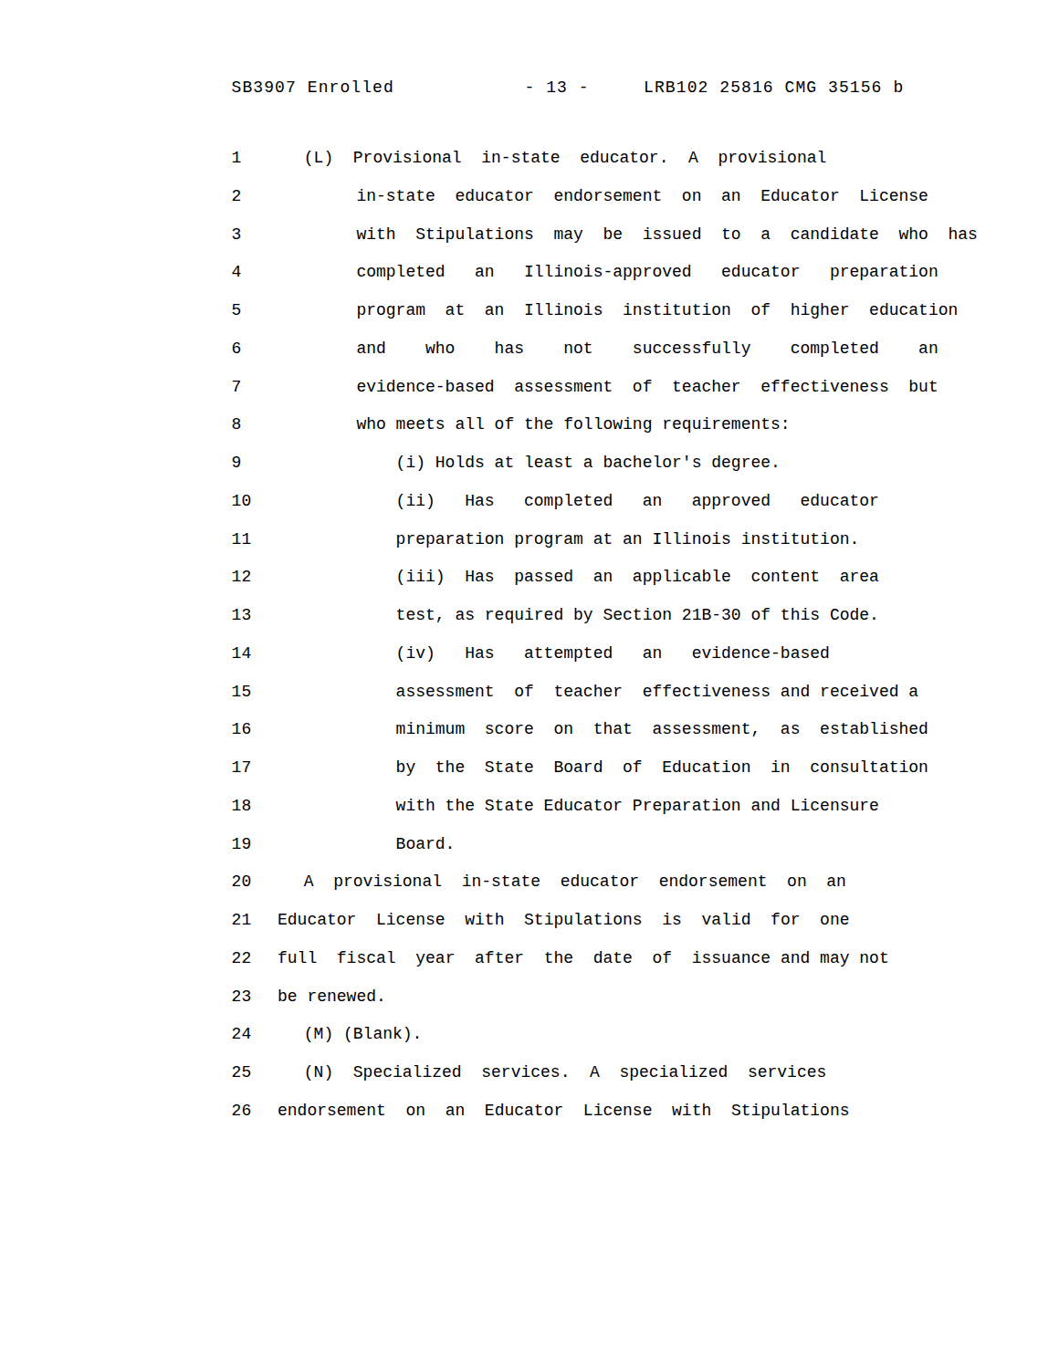SB3907 Enrolled - 13 - LRB102 25816 CMG 35156 b
| 1 | (L) Provisional in-state educator. A provisional |
| 2 | in-state educator endorsement on an Educator License |
| 3 | with Stipulations may be issued to a candidate who has |
| 4 | completed an Illinois-approved educator preparation |
| 5 | program at an Illinois institution of higher education |
| 6 | and who has not successfully completed an |
| 7 | evidence-based assessment of teacher effectiveness but |
| 8 | who meets all of the following requirements: |
| 9 | (i) Holds at least a bachelor's degree. |
| 10 | (ii) Has completed an approved educator |
| 11 | preparation program at an Illinois institution. |
| 12 | (iii) Has passed an applicable content area |
| 13 | test, as required by Section 21B-30 of this Code. |
| 14 | (iv) Has attempted an evidence-based |
| 15 | assessment of teacher effectiveness and received a |
| 16 | minimum score on that assessment, as established |
| 17 | by the State Board of Education in consultation |
| 18 | with the State Educator Preparation and Licensure |
| 19 | Board. |
| 20 | A provisional in-state educator endorsement on an |
| 21 | Educator License with Stipulations is valid for one |
| 22 | full fiscal year after the date of issuance and may not |
| 23 | be renewed. |
| 24 | (M) (Blank). |
| 25 | (N) Specialized services. A specialized services |
| 26 | endorsement on an Educator License with Stipulations |